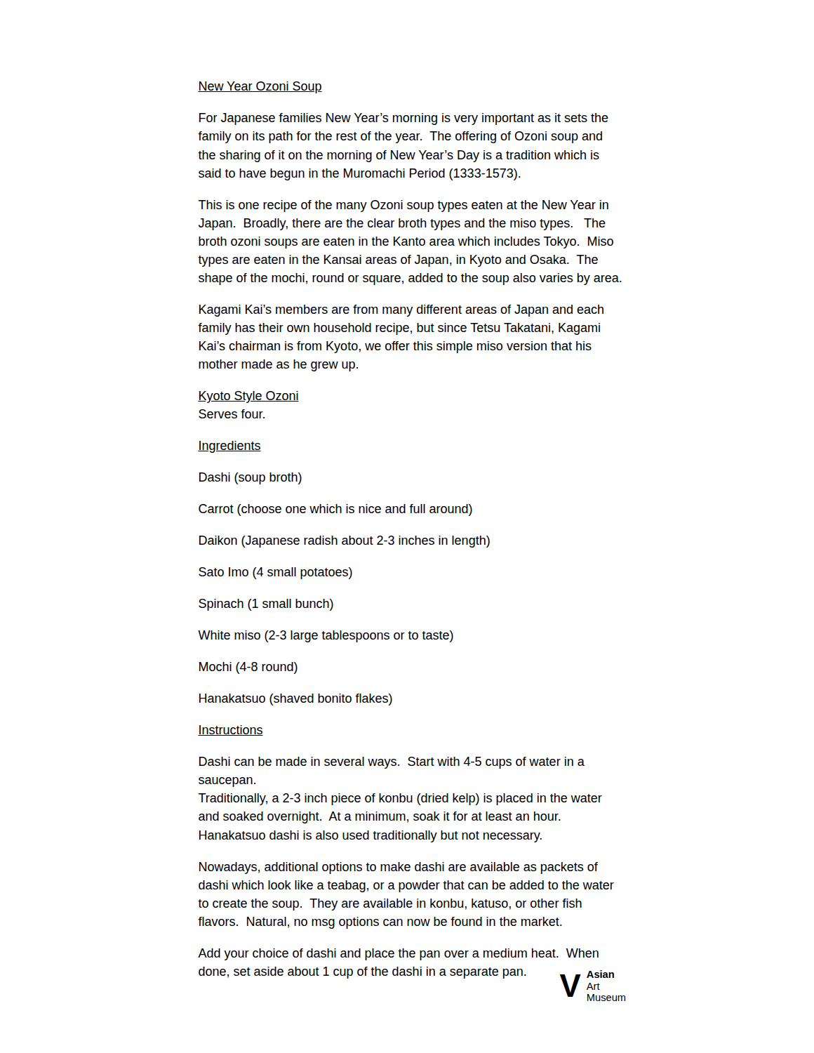New Year Ozoni Soup
For Japanese families New Year’s morning is very important as it sets the family on its path for the rest of the year. The offering of Ozoni soup and the sharing of it on the morning of New Year’s Day is a tradition which is said to have begun in the Muromachi Period (1333-1573).
This is one recipe of the many Ozoni soup types eaten at the New Year in Japan. Broadly, there are the clear broth types and the miso types. The broth ozoni soups are eaten in the Kanto area which includes Tokyo. Miso types are eaten in the Kansai areas of Japan, in Kyoto and Osaka. The shape of the mochi, round or square, added to the soup also varies by area.
Kagami Kai’s members are from many different areas of Japan and each family has their own household recipe, but since Tetsu Takatani, Kagami Kai’s chairman is from Kyoto, we offer this simple miso version that his mother made as he grew up.
Kyoto Style Ozoni
Serves four.
Ingredients
Dashi (soup broth)
Carrot (choose one which is nice and full around)
Daikon (Japanese radish about 2-3 inches in length)
Sato Imo (4 small potatoes)
Spinach (1 small bunch)
White miso (2-3 large tablespoons or to taste)
Mochi (4-8 round)
Hanakatsuo (shaved bonito flakes)
Instructions
Dashi can be made in several ways. Start with 4-5 cups of water in a saucepan.
Traditionally, a 2-3 inch piece of konbu (dried kelp) is placed in the water and soaked overnight. At a minimum, soak it for at least an hour. Hanakatsuo dashi is also used traditionally but not necessary.
Nowadays, additional options to make dashi are available as packets of dashi which look like a teabag, or a powder that can be added to the water to create the soup. They are available in konbu, katuso, or other fish flavors. Natural, no msg options can now be found in the market.
Add your choice of dashi and place the pan over a medium heat. When done, set aside about 1 cup of the dashi in a separate pan.
V
Asian
Art
Museum